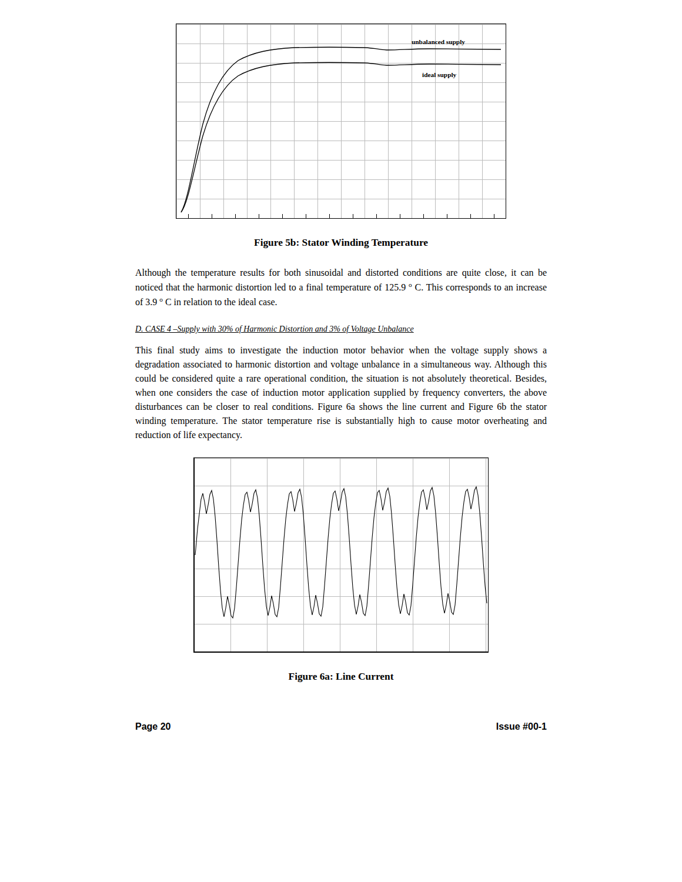unbalanced supply
ideal supply
Figure 5b: Stator Winding Temperature
Although the temperature results for both sinusoidal and distorted conditions are quite close, it can be noticed that the harmonic distortion led to a final temperature of 125.9 o C. This corresponds to an increase of 3.9 o C in relation to the ideal case.
D. CASE 4 –Supply with 30% of Harmonic Distortion and 3% of Voltage Unbalance
This final study aims to investigate the induction motor behavior when the voltage supply shows a degradation associated to harmonic distortion and voltage unbalance in a simultaneous way. Although this could be considered quite a rare operational condition, the situation is not absolutely theoretical. Besides, when one considers the case of induction motor application supplied by frequency converters, the above disturbances can be closer to real conditions. Figure 6a shows the line current and Figure 6b the stator winding temperature. The stator temperature rise is substantially high to cause motor overheating and reduction of life expectancy.
Figure 6a: Line Current
Page 20 Issue #00-1